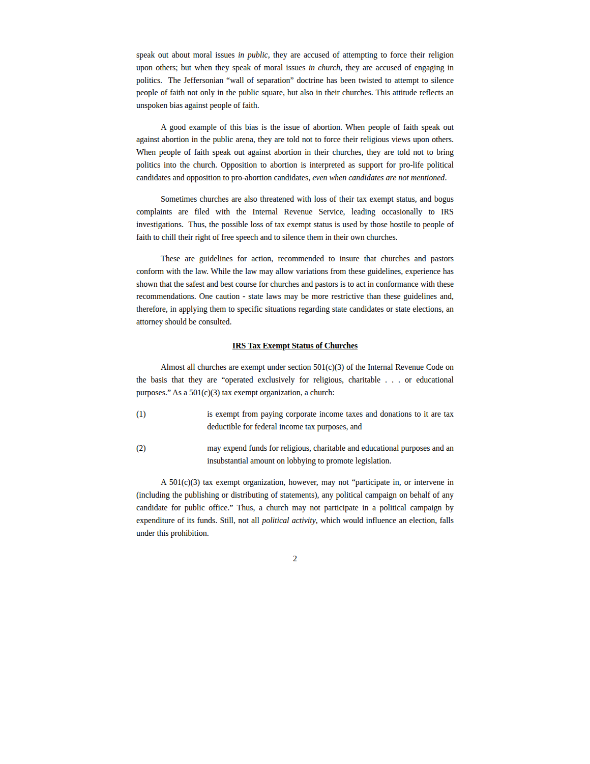speak out about moral issues in public, they are accused of attempting to force their religion upon others; but when they speak of moral issues in church, they are accused of engaging in politics. The Jeffersonian “wall of separation” doctrine has been twisted to attempt to silence people of faith not only in the public square, but also in their churches. This attitude reflects an unspoken bias against people of faith.
A good example of this bias is the issue of abortion. When people of faith speak out against abortion in the public arena, they are told not to force their religious views upon others. When people of faith speak out against abortion in their churches, they are told not to bring politics into the church. Opposition to abortion is interpreted as support for pro-life political candidates and opposition to pro-abortion candidates, even when candidates are not mentioned.
Sometimes churches are also threatened with loss of their tax exempt status, and bogus complaints are filed with the Internal Revenue Service, leading occasionally to IRS investigations. Thus, the possible loss of tax exempt status is used by those hostile to people of faith to chill their right of free speech and to silence them in their own churches.
These are guidelines for action, recommended to insure that churches and pastors conform with the law. While the law may allow variations from these guidelines, experience has shown that the safest and best course for churches and pastors is to act in conformance with these recommendations. One caution - state laws may be more restrictive than these guidelines and, therefore, in applying them to specific situations regarding state candidates or state elections, an attorney should be consulted.
IRS Tax Exempt Status of Churches
Almost all churches are exempt under section 501(c)(3) of the Internal Revenue Code on the basis that they are “operated exclusively for religious, charitable . . . or educational purposes.” As a 501(c)(3) tax exempt organization, a church:
(1)
is exempt from paying corporate income taxes and donations to it are tax deductible for federal income tax purposes, and
(2)
may expend funds for religious, charitable and educational purposes and an insubstantial amount on lobbying to promote legislation.
A 501(c)(3) tax exempt organization, however, may not “participate in, or intervene in (including the publishing or distributing of statements), any political campaign on behalf of any candidate for public office.” Thus, a church may not participate in a political campaign by expenditure of its funds. Still, not all political activity, which would influence an election, falls under this prohibition.
2